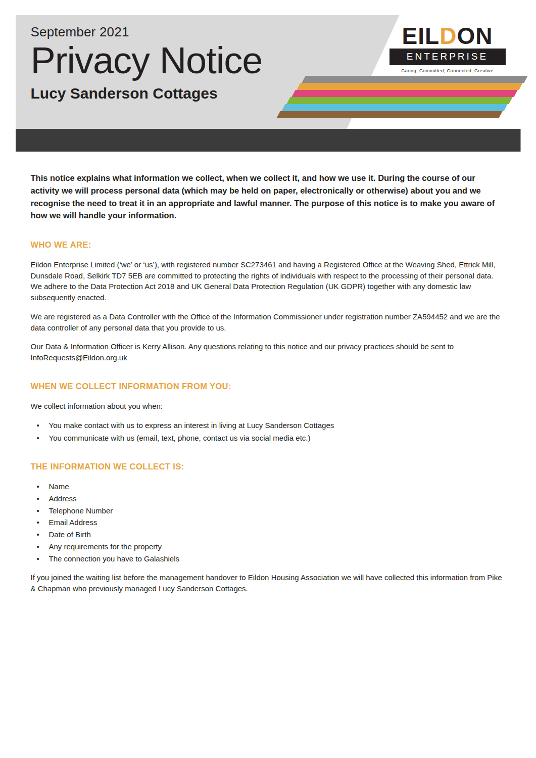EILDON
ENTERPRISE
Caring, Committed, Connected, Creative
September 2021
Privacy Notice
Lucy Sanderson Cottages
This notice explains what information we collect, when we collect it, and how we use it. During the course of our activity we will process personal data (which may be held on paper, electronically or otherwise) about you and we recognise the need to treat it in an appropriate and lawful manner. The purpose of this notice is to make you aware of how we will handle your information.
Who we are:
Eildon Enterprise Limited (‘we’ or ‘us’), with registered number SC273461 and having a Registered Office at the Weaving Shed, Ettrick Mill, Dunsdale Road, Selkirk TD7 5EB are committed to protecting the rights of individuals with respect to the processing of their personal data. We adhere to the Data Protection Act 2018 and UK General Data Protection Regulation (UK GDPR) together with any domestic law subsequently enacted.
We are registered as a Data Controller with the Office of the Information Commissioner under registration number ZA594452 and we are the data controller of any personal data that you provide to us.
Our Data & Information Officer is Kerry Allison. Any questions relating to this notice and our privacy practices should be sent to InfoRequests@Eildon.org.uk
When we collect information from you:
We collect information about you when:
You make contact with us to express an interest in living at Lucy Sanderson Cottages
You communicate with us (email, text, phone, contact us via social media etc.)
The information we collect is:
Name
Address
Telephone Number
Email Address
Date of Birth
Any requirements for the property
The connection you have to Galashiels
If you joined the waiting list before the management handover to Eildon Housing Association we will have collected this information from Pike & Chapman who previously managed Lucy Sanderson Cottages.